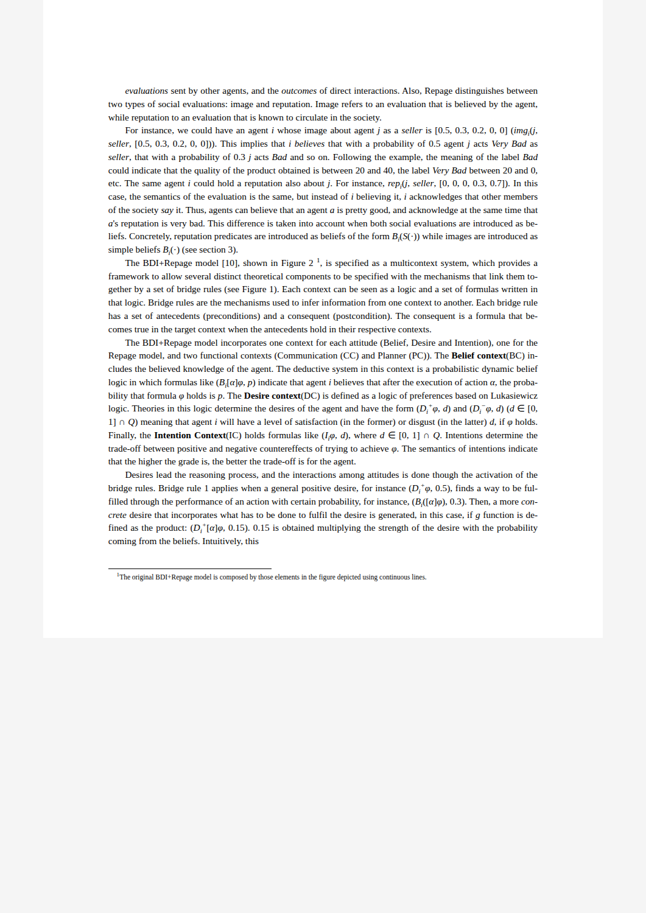evaluations sent by other agents, and the outcomes of direct interactions. Also, Repage distinguishes between two types of social evaluations: image and reputation. Image refers to an evaluation that is believed by the agent, while reputation to an evaluation that is known to circulate in the society.
For instance, we could have an agent i whose image about agent j as a seller is [0.5, 0.3, 0.2, 0, 0] (imgi(j, seller, [0.5, 0.3, 0.2, 0, 0])). This implies that i believes that with a probability of 0.5 agent j acts Very Bad as seller, that with a probability of 0.3 j acts Bad and so on. Following the example, the meaning of the label Bad could indicate that the quality of the product obtained is between 20 and 40, the label Very Bad between 20 and 0, etc. The same agent i could hold a reputation also about j. For instance, repi(j, seller, [0, 0, 0, 0.3, 0.7]). In this case, the semantics of the evaluation is the same, but instead of i believing it, i acknowledges that other members of the society say it. Thus, agents can believe that an agent a is pretty good, and acknowledge at the same time that a's reputation is very bad. This difference is taken into account when both social evaluations are introduced as beliefs. Concretely, reputation predicates are introduced as beliefs of the form Bi(S(·)) while images are introduced as simple beliefs Bi(·) (see section 3).
The BDI+Repage model [10], shown in Figure 2 1, is specified as a multicontext system, which provides a framework to allow several distinct theoretical components to be specified with the mechanisms that link them together by a set of bridge rules (see Figure 1). Each context can be seen as a logic and a set of formulas written in that logic. Bridge rules are the mechanisms used to infer information from one context to another. Each bridge rule has a set of antecedents (preconditions) and a consequent (postcondition). The consequent is a formula that becomes true in the target context when the antecedents hold in their respective contexts.
The BDI+Repage model incorporates one context for each attitude (Belief, Desire and Intention), one for the Repage model, and two functional contexts (Communication (CC) and Planner (PC)). The Belief context(BC) includes the believed knowledge of the agent. The deductive system in this context is a probabilistic dynamic belief logic in which formulas like (Bi[α]φ, p) indicate that agent i believes that after the execution of action α, the probability that formula φ holds is p. The Desire context(DC) is defined as a logic of preferences based on Lukasiewicz logic. Theories in this logic determine the desires of the agent and have the form (Di+φ, d) and (Di−φ, d) (d ∈ [0, 1] ∩ Q) meaning that agent i will have a level of satisfaction (in the former) or disgust (in the latter) d, if φ holds. Finally, the Intention Context(IC) holds formulas like (Iiφ, d), where d ∈ [0, 1] ∩ Q. Intentions determine the trade-off between positive and negative countereffects of trying to achieve φ. The semantics of intentions indicate that the higher the grade is, the better the trade-off is for the agent.
Desires lead the reasoning process, and the interactions among attitudes is done though the activation of the bridge rules. Bridge rule 1 applies when a general positive desire, for instance (Di+φ, 0.5), finds a way to be fulfilled through the performance of an action with certain probability, for instance, (Bi([α]φ), 0.3). Then, a more concrete desire that incorporates what has to be done to fulfil the desire is generated, in this case, if g function is defined as the product: (Di+[α]φ, 0.15). 0.15 is obtained multiplying the strength of the desire with the probability coming from the beliefs. Intuitively, this
1The original BDI+Repage model is composed by those elements in the figure depicted using continuous lines.